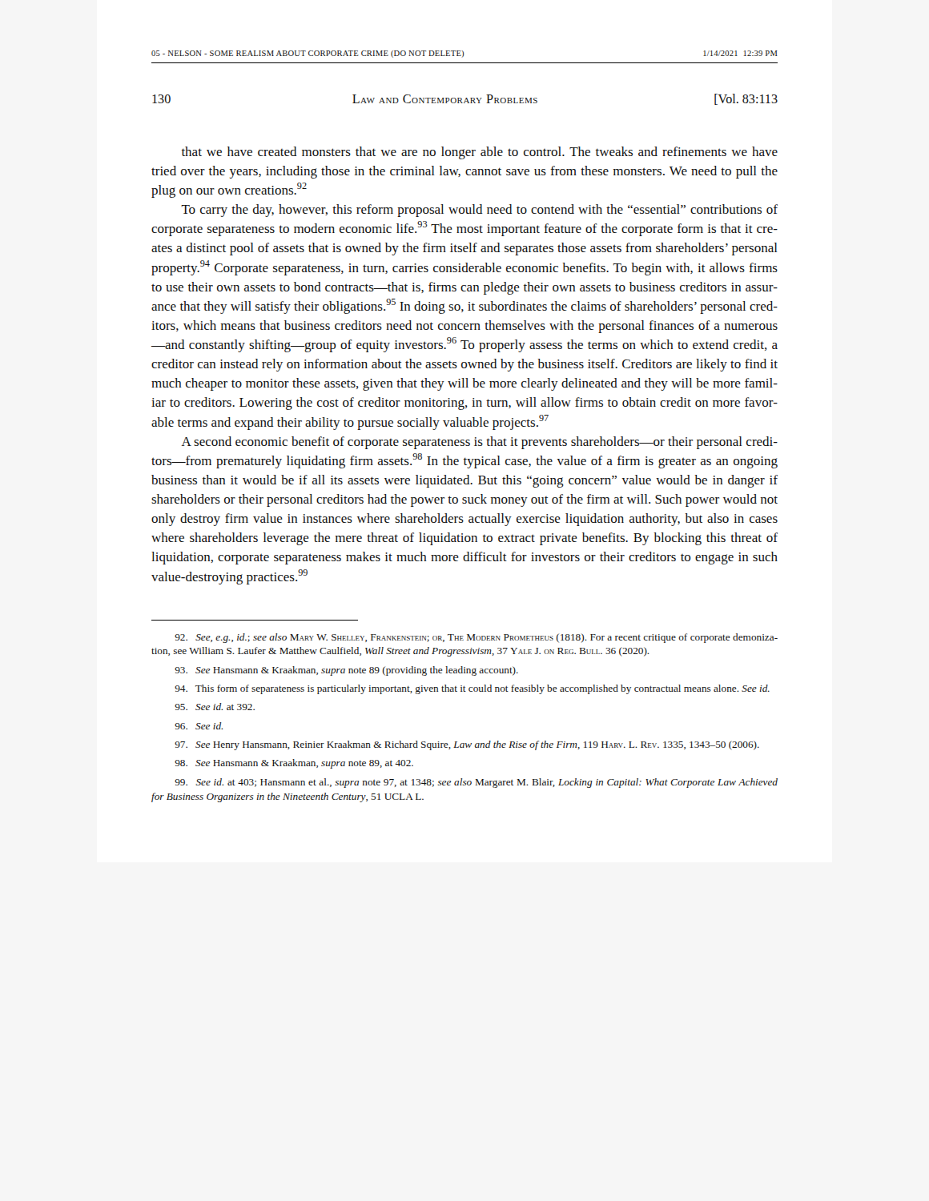05 - Nelson - Some Realism about Corporate Crime (Do Not Delete) 1/14/2021 12:39 PM
130 Law and Contemporary Problems [Vol. 83:113
that we have created monsters that we are no longer able to control. The tweaks and refinements we have tried over the years, including those in the criminal law, cannot save us from these monsters. We need to pull the plug on our own creations.92
To carry the day, however, this reform proposal would need to contend with the “essential” contributions of corporate separateness to modern economic life.93 The most important feature of the corporate form is that it creates a distinct pool of assets that is owned by the firm itself and separates those assets from shareholders’ personal property.94 Corporate separateness, in turn, carries considerable economic benefits. To begin with, it allows firms to use their own assets to bond contracts—that is, firms can pledge their own assets to business creditors in assurance that they will satisfy their obligations.95 In doing so, it subordinates the claims of shareholders’ personal creditors, which means that business creditors need not concern themselves with the personal finances of a numerous—and constantly shifting—group of equity investors.96 To properly assess the terms on which to extend credit, a creditor can instead rely on information about the assets owned by the business itself. Creditors are likely to find it much cheaper to monitor these assets, given that they will be more clearly delineated and they will be more familiar to creditors. Lowering the cost of creditor monitoring, in turn, will allow firms to obtain credit on more favorable terms and expand their ability to pursue socially valuable projects.97
A second economic benefit of corporate separateness is that it prevents shareholders—or their personal creditors—from prematurely liquidating firm assets.98 In the typical case, the value of a firm is greater as an ongoing business than it would be if all its assets were liquidated. But this “going concern” value would be in danger if shareholders or their personal creditors had the power to suck money out of the firm at will. Such power would not only destroy firm value in instances where shareholders actually exercise liquidation authority, but also in cases where shareholders leverage the mere threat of liquidation to extract private benefits. By blocking this threat of liquidation, corporate separateness makes it much more difficult for investors or their creditors to engage in such value-destroying practices.99
92. See, e.g., id.; see also Mary W. Shelley, Frankenstein; or, The Modern Prometheus (1818). For a recent critique of corporate demonization, see William S. Laufer & Matthew Caulfield, Wall Street and Progressivism, 37 Yale J. on Reg. Bull. 36 (2020).
93. See Hansmann & Kraakman, supra note 89 (providing the leading account).
94. This form of separateness is particularly important, given that it could not feasibly be accomplished by contractual means alone. See id.
95. See id. at 392.
96. See id.
97. See Henry Hansmann, Reinier Kraakman & Richard Squire, Law and the Rise of the Firm, 119 Harv. L. Rev. 1335, 1343–50 (2006).
98. See Hansmann & Kraakman, supra note 89, at 402.
99. See id. at 403; Hansmann et al., supra note 97, at 1348; see also Margaret M. Blair, Locking in Capital: What Corporate Law Achieved for Business Organizers in the Nineteenth Century, 51 UCLA L.